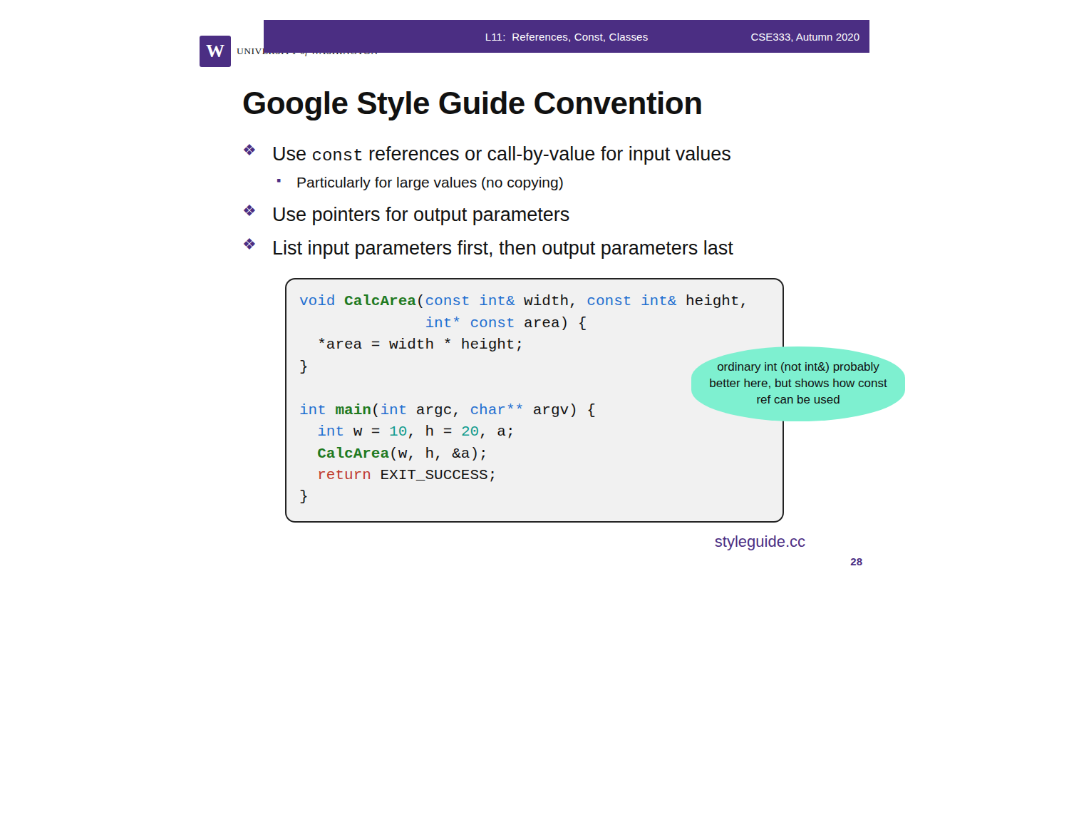W
UNIVERSITY of WASHINGTON
L11: References, Const, Classes
CSE333, Autumn 2020
Google Style Guide Convention
Use const references or call-by-value for input values
Particularly for large values (no copying)
Use pointers for output parameters
List input parameters first, then output parameters last
void CalcArea(const int& width, const int& height,
              int* const area) {
  *area = width * height;
}

int main(int argc, char** argv) {
  int w = 10, h = 20, a;
  CalcArea(w, h, &a);
  return EXIT_SUCCESS;
}
ordinary int (not int&) probably better here, but shows how const ref can be used
styleguide.cc
28